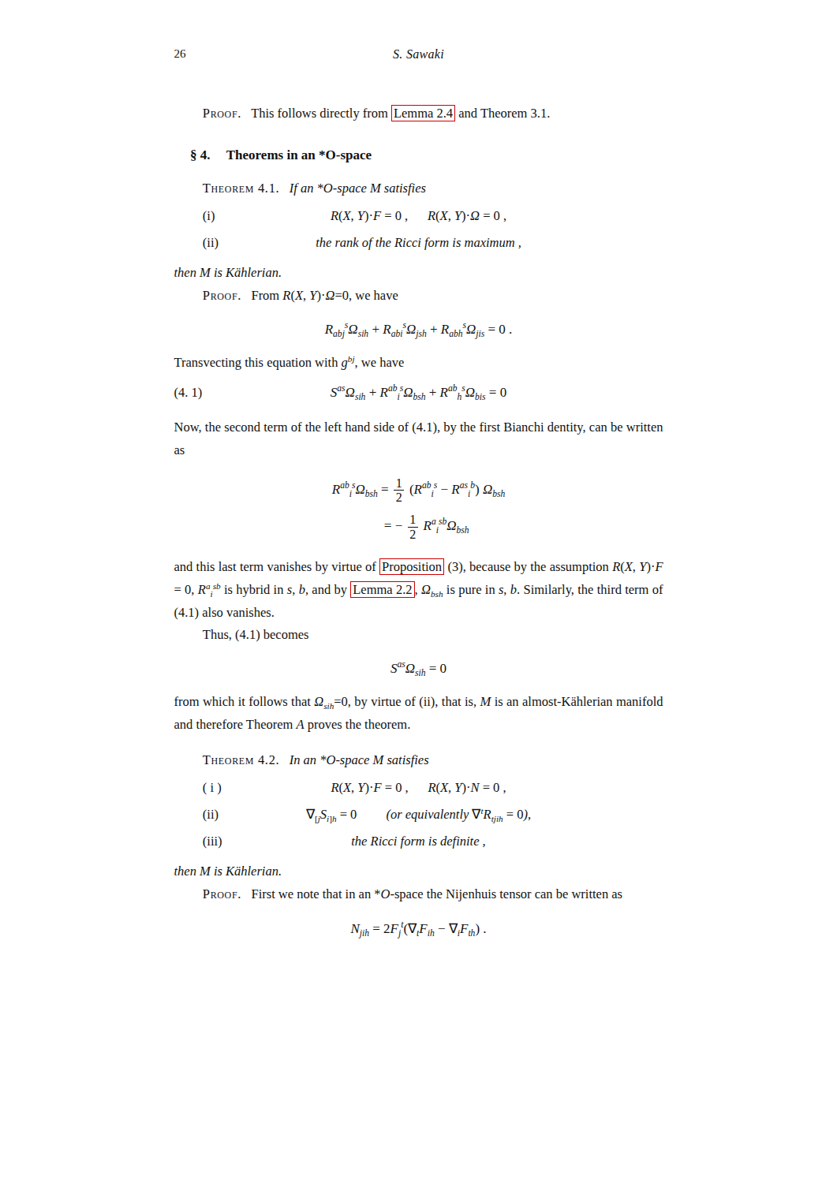26
S. Sawaki
Proof. This follows directly from Lemma 2.4 and Theorem 3.1.
§ 4. Theorems in an *O-space
Theorem 4.1. If an *O-space M satisfies
(i)
R(X, Y)·F = 0 , R(X, Y)·Ω = 0 ,
(ii)
the rank of the Ricci form is maximum ,
then M is Kählerian.
Proof. From R(X, Y)·Ω=0, we have
RabjsΩsih + RabisΩjsh + RabhsΩjis = 0 .
Transvecting this equation with gbj, we have
(4. 1)
SasΩsih + RabisΩbsh + RabhsΩbis = 0
Now, the second term of the left hand side of (4.1), by the first Bianchi dentity, can be written as
RabisΩbsh = 12 (Rabis − Rasib) Ωbsh
= − 12 RaisbΩbsh
and this last term vanishes by virtue of Proposition (3), because by the assumption R(X, Y)·F = 0, Raisb is hybrid in s, b, and by Lemma 2.2, Ωbsh is pure in s, b. Similarly, the third term of (4.1) also vanishes.
Thus, (4.1) becomes
SasΩsih = 0
from which it follows that Ωsih=0, by virtue of (ii), that is, M is an almost-Kählerian manifold and therefore Theorem A proves the theorem.
Theorem 4.2. In an *O-space M satisfies
( i )
R(X, Y)·F = 0 , R(X, Y)·N = 0 ,
(ii)
∇[jSi]h = 0 (or equivalently ∇tRtjih = 0),
(iii)
the Ricci form is definite ,
then M is Kählerian.
Proof. First we note that in an *O-space the Nijenhuis tensor can be written as
Njih = 2Fjt(∇tFih − ∇iFth) .